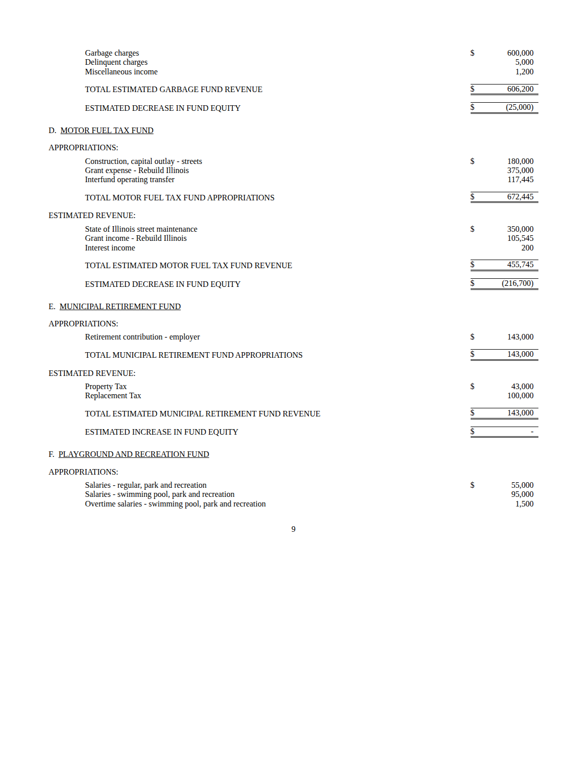| Garbage charges | $ | 600,000 |
| Delinquent charges | | 5,000 |
| Miscellaneous income | | 1,200 |
| TOTAL ESTIMATED GARBAGE FUND REVENUE | $ | 606,200 |
| ESTIMATED DECREASE IN FUND EQUITY | $ | (25,000) |
D. MOTOR FUEL TAX FUND
APPROPRIATIONS:
| Construction, capital outlay - streets | $ | 180,000 |
| Grant expense - Rebuild Illinois | | 375,000 |
| Interfund operating transfer | | 117,445 |
| TOTAL MOTOR FUEL TAX FUND APPROPRIATIONS | $ | 672,445 |
ESTIMATED REVENUE:
| State of Illinois street maintenance | $ | 350,000 |
| Grant income - Rebuild Illinois | | 105,545 |
| Interest income | | 200 |
| TOTAL ESTIMATED MOTOR FUEL TAX FUND REVENUE | $ | 455,745 |
| ESTIMATED DECREASE IN FUND EQUITY | $ | (216,700) |
E. MUNICIPAL RETIREMENT FUND
APPROPRIATIONS:
| Retirement contribution - employer | $ | 143,000 |
| TOTAL MUNICIPAL RETIREMENT FUND APPROPRIATIONS | $ | 143,000 |
ESTIMATED REVENUE:
| Property Tax | $ | 43,000 |
| Replacement Tax | | 100,000 |
| TOTAL ESTIMATED MUNICIPAL RETIREMENT FUND REVENUE | $ | 143,000 |
| ESTIMATED INCREASE IN FUND EQUITY | $ | - |
F. PLAYGROUND AND RECREATION FUND
APPROPRIATIONS:
| Salaries - regular, park and recreation | $ | 55,000 |
| Salaries - swimming pool, park and recreation | | 95,000 |
| Overtime salaries - swimming pool, park and recreation | | 1,500 |
9